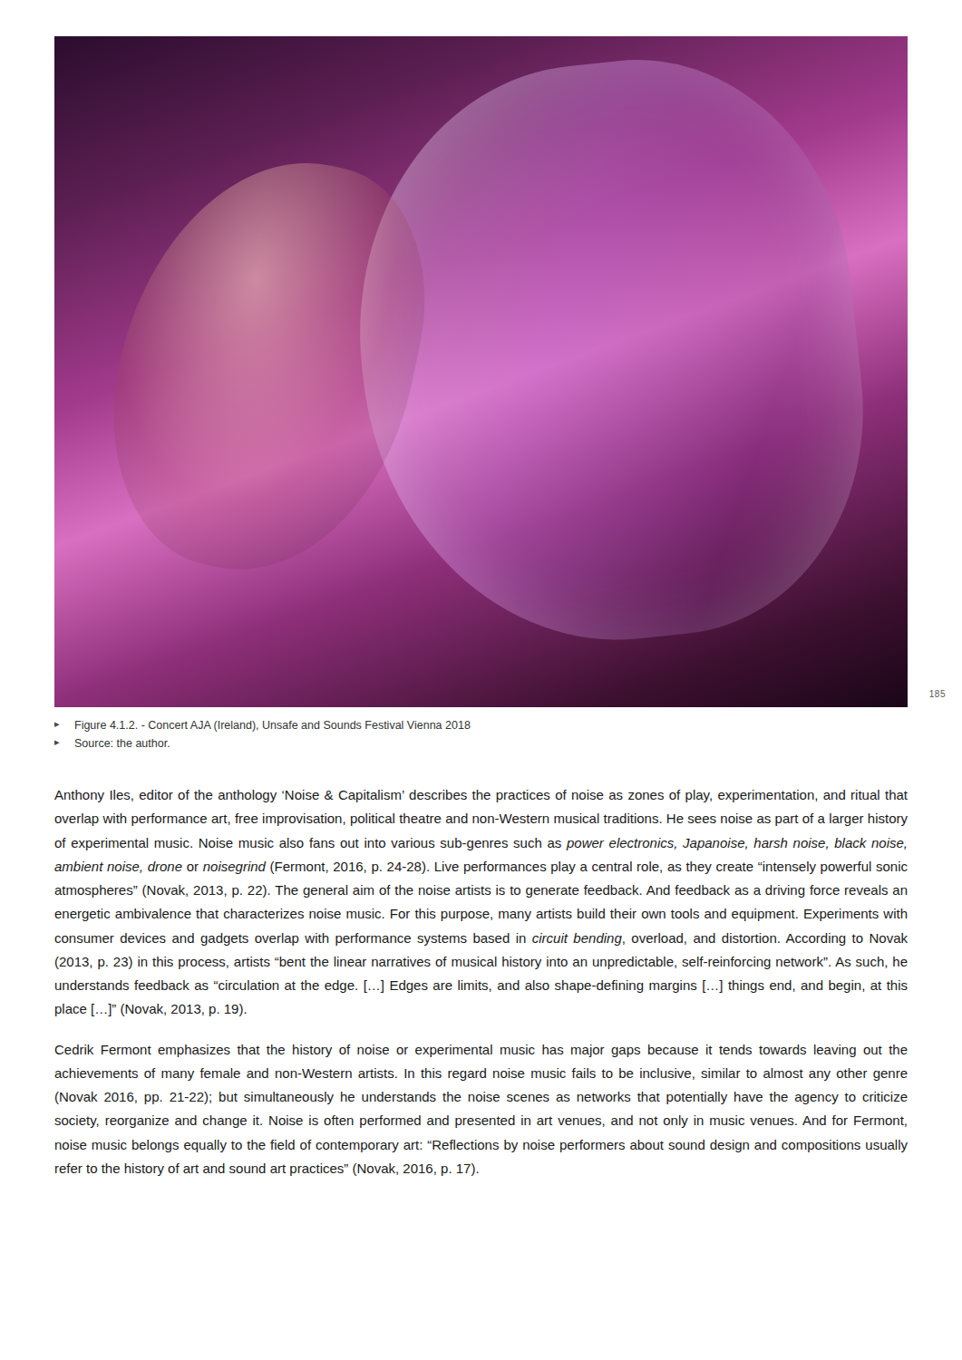185
Figure 4.1.2. - Concert AJA (Ireland), Unsafe and Sounds Festival Vienna 2018 Source: the author.
Anthony Iles, editor of the anthology ‘Noise & Capitalism’ describes the practices of noise as zones of play, experimentation, and ritual that overlap with performance art, free improvisation, political theatre and non-Western musical traditions. He sees noise as part of a larger history of experimental music. Noise music also fans out into various sub-genres such as power electronics, Japanoise, harsh noise, black noise, ambient noise, drone or noisegrind (Fermont, 2016, p. 24-28). Live performances play a central role, as they create “intensely powerful sonic atmospheres” (Novak, 2013, p. 22). The general aim of the noise artists is to generate feedback. And feedback as a driving force reveals an energetic ambivalence that characterizes noise music. For this purpose, many artists build their own tools and equipment. Experiments with consumer devices and gadgets overlap with performance systems based in circuit bending, overload, and distortion. According to Novak (2013, p. 23) in this process, artists “bent the linear narratives of musical history into an unpredictable, self-reinforcing network”. As such, he understands feedback as “circulation at the edge. […] Edges are limits, and also shape-defining margins […] things end, and begin, at this place […]” (Novak, 2013, p. 19).
Cedrik Fermont emphasizes that the history of noise or experimental music has major gaps because it tends towards leaving out the achievements of many female and non-Western artists. In this regard noise music fails to be inclusive, similar to almost any other genre (Novak 2016, pp. 21-22); but simultaneously he understands the noise scenes as networks that potentially have the agency to criticize society, reorganize and change it. Noise is often performed and presented in art venues, and not only in music venues. And for Fermont, noise music belongs equally to the field of contemporary art: “Reflections by noise performers about sound design and compositions usually refer to the history of art and sound art practices” (Novak, 2016, p. 17).